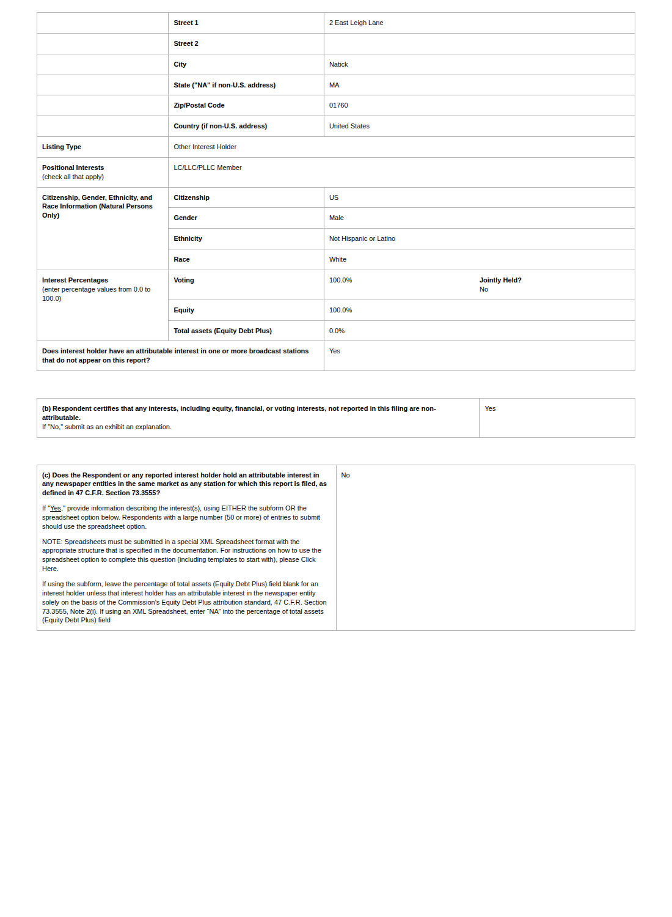| | Street 1 | 2 East Leigh Lane |
| | Street 2 | |
| | City | Natick |
| | State ("NA" if non-U.S. address) | MA |
| | Zip/Postal Code | 01760 |
| | Country (if non-U.S. address) | United States |
| Listing Type | Other Interest Holder |
| Positional Interests (check all that apply) | LC/LLC/PLLC Member |
| Citizenship, Gender, Ethnicity, and Race Information (Natural Persons Only) | Citizenship | US |
| Gender | Male |
| Ethnicity | Not Hispanic or Latino |
| Race | White |
| Interest Percentages (enter percentage values from 0.0 to 100.0) | Voting | / 100.0% / Jointly Held? No / |
| Equity | 100.0% |
| Total assets (Equity Debt Plus) | 0.0% |
| Does interest holder have an attributable interest in one or more broadcast stations that do not appear on this report? | Yes |
| (b) Respondent certifies that any interests, including equity, financial, or voting interests, not reported in this filing are non-attributable. If "No," submit as an exhibit an explanation. | Yes |
| (c) Does the Respondent or any reported interest holder hold an attributable interest in any newspaper entities in the same market as any station for which this report is filed, as defined in 47 C.F.R. Section 73.3555? If " Yes ," provide information describing the interest(s), using EITHER the subform OR the spreadsheet option below. Respondents with a large number (50 or more) of entries to submit should use the spreadsheet option. NOTE: Spreadsheets must be submitted in a special XML Spreadsheet format with the appropriate structure that is specified in the documentation. For instructions on how to use the spreadsheet option to complete this question (including templates to start with), please Click Here. If using the subform, leave the percentage of total assets (Equity Debt Plus) field blank for an interest holder unless that interest holder has an attributable interest in the newspaper entity solely on the basis of the Commission's Equity Debt Plus attribution standard, 47 C.F.R. Section 73.3555, Note 2(i). If using an XML Spreadsheet, enter “NA” into the percentage of total assets (Equity Debt Plus) field | No |